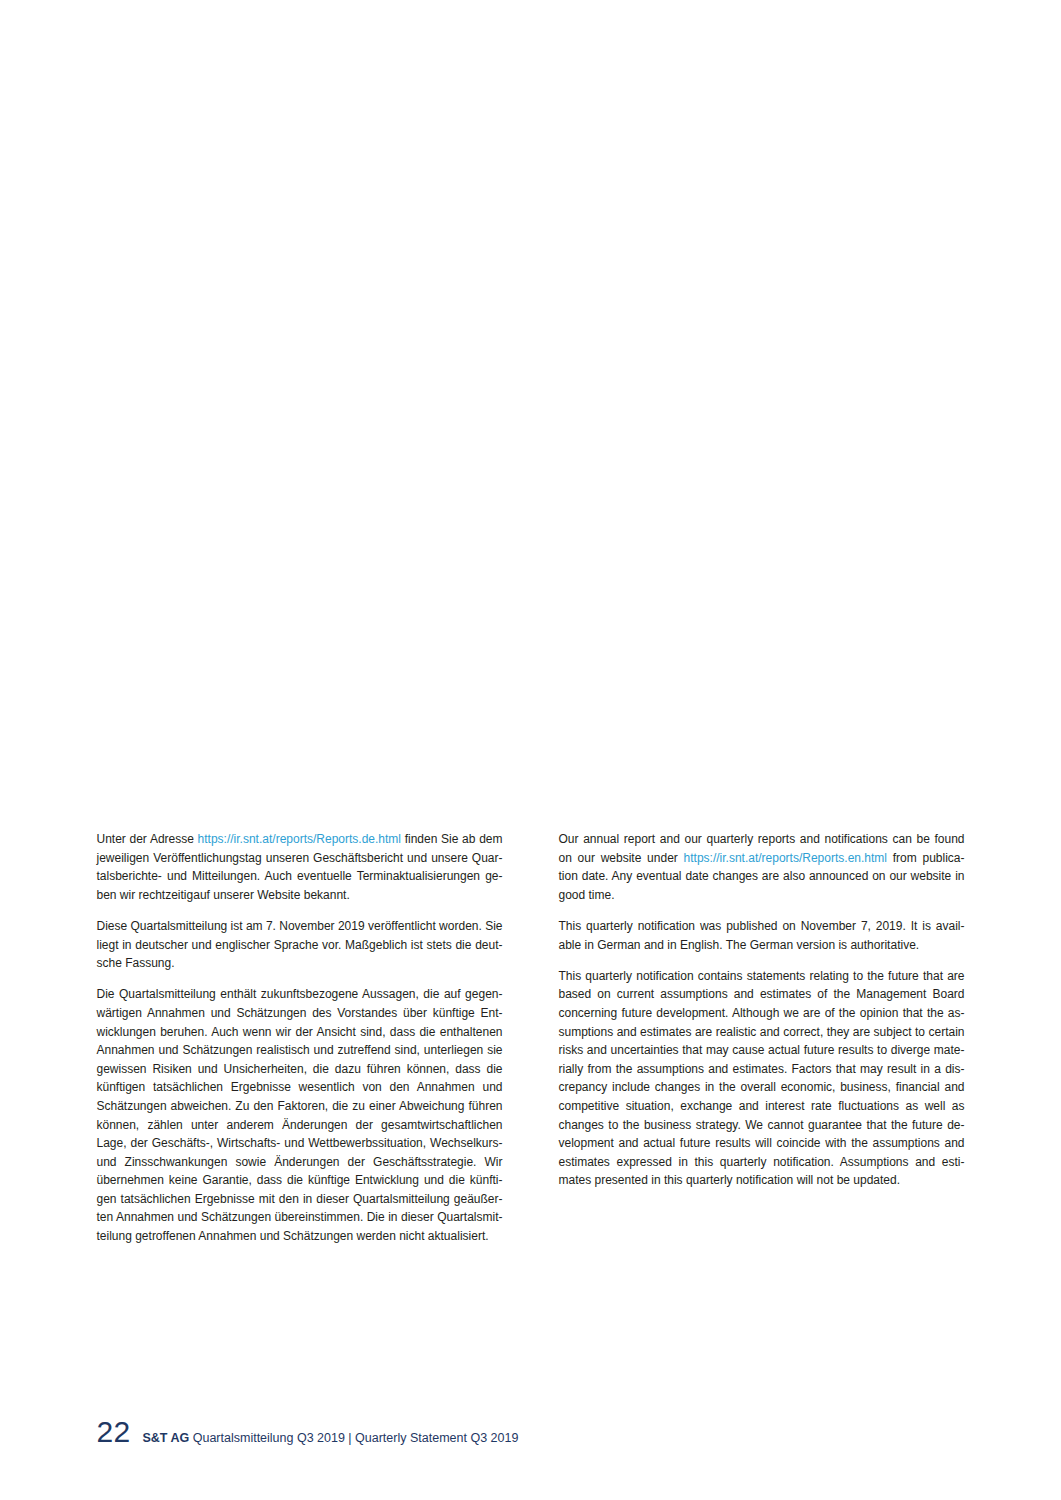Unter der Adresse https://ir.snt.at/reports/Reports.de.html finden Sie ab dem jeweiligen Veröffentlichungstag unseren Geschäftsbericht und unsere Quartalsberichte- und Mitteilungen. Auch eventuelle Terminaktualisierungen geben wir rechtzeitigauf unserer Website bekannt.
Diese Quartalsmitteilung ist am 7. November 2019 veröffentlicht worden. Sie liegt in deutscher und englischer Sprache vor. Maßgeblich ist stets die deutsche Fassung.
Die Quartalsmitteilung enthält zukunftsbezogene Aussagen, die auf gegenwärtigen Annahmen und Schätzungen des Vorstandes über künftige Entwicklungen beruhen. Auch wenn wir der Ansicht sind, dass die enthaltenen Annahmen und Schätzungen realistisch und zutreffend sind, unterliegen sie gewissen Risiken und Unsicherheiten, die dazu führen können, dass die künftigen tatsächlichen Ergebnisse wesentlich von den Annahmen und Schätzungen abweichen. Zu den Faktoren, die zu einer Abweichung führen können, zählen unter anderem Änderungen der gesamtwirtschaftlichen Lage, der Geschäfts-, Wirtschafts- und Wettbewerbssituation, Wechselkurs- und Zinsschwankungen sowie Änderungen der Geschäftsstrategie. Wir übernehmen keine Garantie, dass die künftige Entwicklung und die künftigen tatsächlichen Ergebnisse mit den in dieser Quartalsmitteilung geäußerten Annahmen und Schätzungen übereinstimmen. Die in dieser Quartalsmitteilung getroffenen Annahmen und Schätzungen werden nicht aktualisiert.
Our annual report and our quarterly reports and notifications can be found on our website under https://ir.snt.at/reports/Reports.en.html from publication date. Any eventual date changes are also announced on our website in good time.
This quarterly notification was published on November 7, 2019. It is available in German and in English. The German version is authoritative.
This quarterly notification contains statements relating to the future that are based on current assumptions and estimates of the Management Board concerning future development. Although we are of the opinion that the assumptions and estimates are realistic and correct, they are subject to certain risks and uncertainties that may cause actual future results to diverge materially from the assumptions and estimates. Factors that may result in a discrepancy include changes in the overall economic, business, financial and competitive situation, exchange and interest rate fluctuations as well as changes to the business strategy. We cannot guarantee that the future development and actual future results will coincide with the assumptions and estimates expressed in this quarterly notification. Assumptions and estimates presented in this quarterly notification will not be updated.
22 S&T AG Quartalsmitteilung Q3 2019 | Quarterly Statement Q3 2019